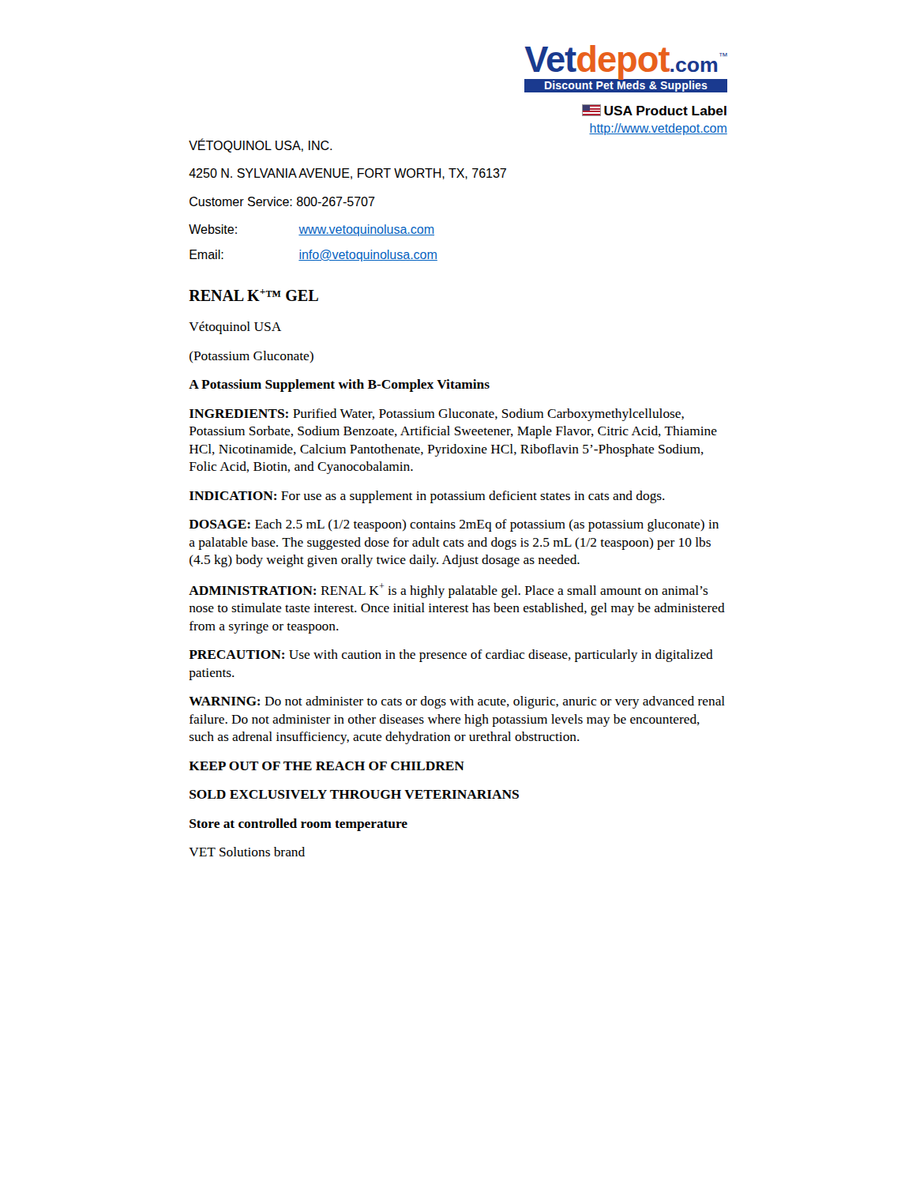Vet depot.com™
Discount Pet Meds & Supplies
USA Product Label
http://www.vetdepot.com
VÉTOQUINOL USA, INC.
4250 N. SYLVANIA AVENUE, FORT WORTH, TX, 76137
Customer Service: 800-267-5707
Website: www.vetoquinolusa.com
Email: info@vetoquinolusa.com
RENAL K+™ GEL
Vétoquinol USA
(Potassium Gluconate)
A Potassium Supplement with B-Complex Vitamins
INGREDIENTS: Purified Water, Potassium Gluconate, Sodium Carboxymethylcellulose, Potassium Sorbate, Sodium Benzoate, Artificial Sweetener, Maple Flavor, Citric Acid, Thiamine HCl, Nicotinamide, Calcium Pantothenate, Pyridoxine HCl, Riboflavin 5’-Phosphate Sodium, Folic Acid, Biotin, and Cyanocobalamin.
INDICATION: For use as a supplement in potassium deficient states in cats and dogs.
DOSAGE: Each 2.5 mL (1/2 teaspoon) contains 2mEq of potassium (as potassium gluconate) in a palatable base. The suggested dose for adult cats and dogs is 2.5 mL (1/2 teaspoon) per 10 lbs (4.5 kg) body weight given orally twice daily. Adjust dosage as needed.
ADMINISTRATION: RENAL K+ is a highly palatable gel. Place a small amount on animal’s nose to stimulate taste interest. Once initial interest has been established, gel may be administered from a syringe or teaspoon.
PRECAUTION: Use with caution in the presence of cardiac disease, particularly in digitalized patients.
WARNING: Do not administer to cats or dogs with acute, oliguric, anuric or very advanced renal failure. Do not administer in other diseases where high potassium levels may be encountered, such as adrenal insufficiency, acute dehydration or urethral obstruction.
KEEP OUT OF THE REACH OF CHILDREN
SOLD EXCLUSIVELY THROUGH VETERINARIANS
Store at controlled room temperature
VET Solutions brand